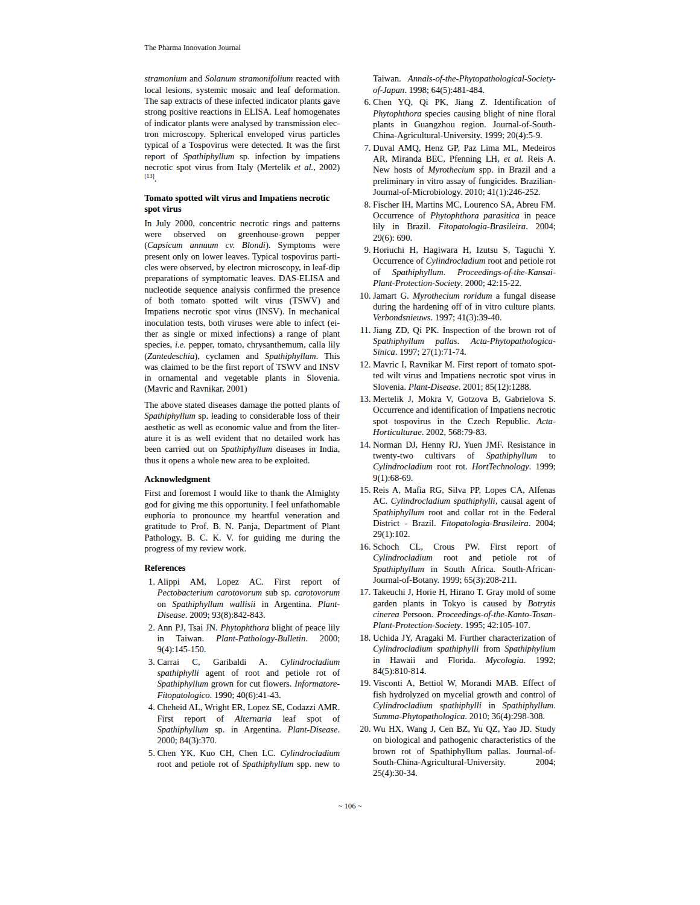The Pharma Innovation Journal
stramonium and Solanum stramonifolium reacted with local lesions, systemic mosaic and leaf deformation. The sap extracts of these infected indicator plants gave strong positive reactions in ELISA. Leaf homogenates of indicator plants were analysed by transmission electron microscopy. Spherical enveloped virus particles typical of a Tospovirus were detected. It was the first report of Spathiphyllum sp. infection by impatiens necrotic spot virus from Italy (Mertelik et al., 2002)[13].
Tomato spotted wilt virus and Impatiens necrotic spot virus
In July 2000, concentric necrotic rings and patterns were observed on greenhouse-grown pepper (Capsicum annuum cv. Blondi). Symptoms were present only on lower leaves. Typical tospovirus particles were observed, by electron microscopy, in leaf-dip preparations of symptomatic leaves. DAS-ELISA and nucleotide sequence analysis confirmed the presence of both tomato spotted wilt virus (TSWV) and Impatiens necrotic spot virus (INSV). In mechanical inoculation tests, both viruses were able to infect (either as single or mixed infections) a range of plant species, i.e. pepper, tomato, chrysanthemum, calla lily (Zantedeschia), cyclamen and Spathiphyllum. This was claimed to be the first report of TSWV and INSV in ornamental and vegetable plants in Slovenia. (Mavric and Ravnikar, 2001)
The above stated diseases damage the potted plants of Spathiphyllum sp. leading to considerable loss of their aesthetic as well as economic value and from the literature it is as well evident that no detailed work has been carried out on Spathiphyllum diseases in India, thus it opens a whole new area to be exploited.
Acknowledgment
First and foremost I would like to thank the Almighty god for giving me this opportunity. I feel unfathomable euphoria to pronounce my heartful veneration and gratitude to Prof. B. N. Panja, Department of Plant Pathology, B. C. K. V. for guiding me during the progress of my review work.
References
Alippi AM, Lopez AC. First report of Pectobacterium carotovorum sub sp. carotovorum on Spathiphyllum wallisii in Argentina. Plant-Disease. 2009; 93(8):842-843.
Ann PJ, Tsai JN. Phytophthora blight of peace lily in Taiwan. Plant-Pathology-Bulletin. 2000; 9(4):145-150.
Carrai C, Garibaldi A. Cylindrocladium spathiphylli agent of root and petiole rot of Spathiphyllum grown for cut flowers. Informatore-Fitopatologico. 1990; 40(6):41-43.
Cheheid AL, Wright ER, Lopez SE, Codazzi AMR. First report of Alternaria leaf spot of Spathiphyllum sp. in Argentina. Plant-Disease. 2000; 84(3):370.
Chen YK, Kuo CH, Chen LC. Cylindrocladium root and petiole rot of Spathiphyllum spp. new to Taiwan. Annals-of-the-Phytopathological-Society-of-Japan. 1998; 64(5):481-484.
Chen YQ, Qi PK, Jiang Z. Identification of Phytophthora species causing blight of nine floral plants in Guangzhou region. Journal-of-South-China-Agricultural-University. 1999; 20(4):5-9.
Duval AMQ, Henz GP, Paz Lima ML, Medeiros AR, Miranda BEC, Pfenning LH, et al. Reis A. New hosts of Myrothecium spp. in Brazil and a preliminary in vitro assay of fungicides. Brazilian-Journal-of-Microbiology. 2010; 41(1):246-252.
Fischer IH, Martins MC, Lourenco SA, Abreu FM. Occurrence of Phytophthora parasitica in peace lily in Brazil. Fitopatologia-Brasileira. 2004; 29(6): 690.
Horiuchi H, Hagiwara H, Izutsu S, Taguchi Y. Occurrence of Cylindrocladium root and petiole rot of Spathiphyllum. Proceedings-of-the-Kansai-Plant-Protection-Society. 2000; 42:15-22.
Jamart G. Myrothecium roridum a fungal disease during the hardening off of in vitro culture plants. Verbondsnieuws. 1997; 41(3):39-40.
Jiang ZD, Qi PK. Inspection of the brown rot of Spathiphyllum pallas. Acta-Phytopathologica-Sinica. 1997; 27(1):71-74.
Mavric I, Ravnikar M. First report of tomato spotted wilt virus and Impatiens necrotic spot virus in Slovenia. Plant-Disease. 2001; 85(12):1288.
Mertelik J, Mokra V, Gotzova B, Gabrielova S. Occurrence and identification of Impatiens necrotic spot tospovirus in the Czech Republic. Acta-Horticulturae. 2002, 568:79-83.
Norman DJ, Henny RJ, Yuen JMF. Resistance in twenty-two cultivars of Spathiphyllum to Cylindrocladium root rot. HortTechnology. 1999; 9(1):68-69.
Reis A, Mafia RG, Silva PP, Lopes CA, Alfenas AC. Cylindrocladium spathiphylli, causal agent of Spathiphyllum root and collar rot in the Federal District - Brazil. Fitopatologia-Brasileira. 2004; 29(1):102.
Schoch CL, Crous PW. First report of Cylindrocladium root and petiole rot of Spathiphyllum in South Africa. South-African-Journal-of-Botany. 1999; 65(3):208-211.
Takeuchi J, Horie H, Hirano T. Gray mold of some garden plants in Tokyo is caused by Botrytis cinerea Persoon. Proceedings-of-the-Kanto-Tosan-Plant-Protection-Society. 1995; 42:105-107.
Uchida JY, Aragaki M. Further characterization of Cylindrocladium spathiphylli from Spathiphyllum in Hawaii and Florida. Mycologia. 1992; 84(5):810-814.
Visconti A, Bettiol W, Morandi MAB. Effect of fish hydrolyzed on mycelial growth and control of Cylindrocladium spathiphylli in Spathiphyllum. Summa-Phytopathologica. 2010; 36(4):298-308.
Wu HX, Wang J, Cen BZ, Yu QZ, Yao JD. Study on biological and pathogenic characteristics of the brown rot of Spathiphyllum pallas. Journal-of-South-China-Agricultural-University. 2004; 25(4):30-34.
~ 106 ~